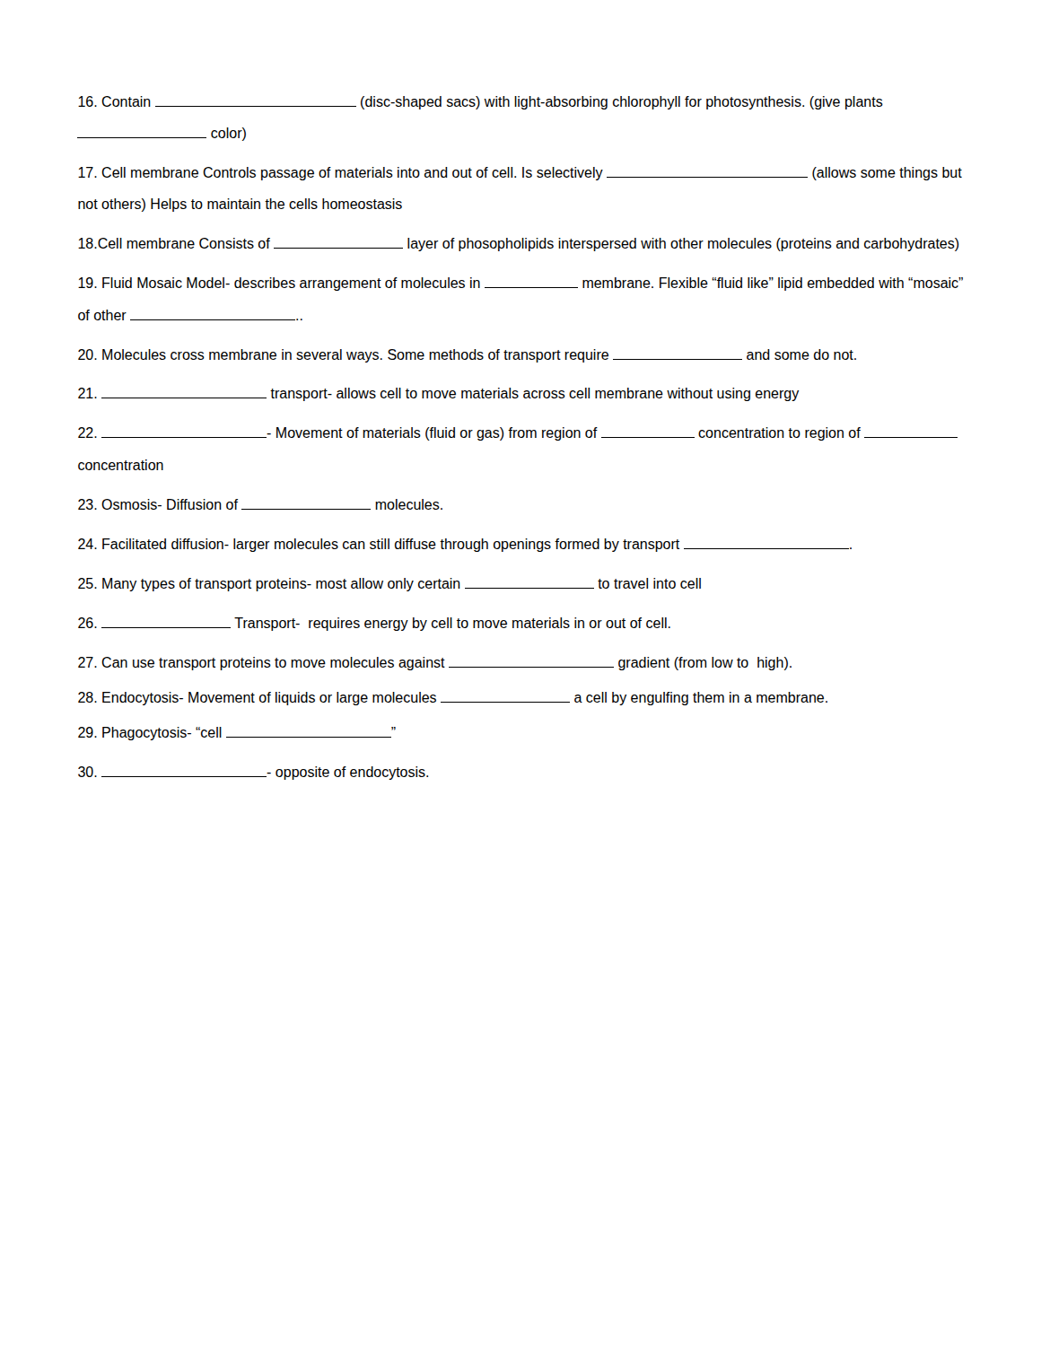16. Contain (disc-shaped sacs) with light-absorbing chlorophyll for photosynthesis. (give plants color)
17. Cell membrane Controls passage of materials into and out of cell. Is selectively (allows some things but not others) Helps to maintain the cells homeostasis
18.Cell membrane Consists of layer of phosopholipids interspersed with other molecules (proteins and carbohydrates)
19. Fluid Mosaic Model- describes arrangement of molecules in membrane. Flexible “fluid like” lipid embedded with “mosaic” of other ..
20. Molecules cross membrane in several ways. Some methods of transport require and some do not.
21. transport- allows cell to move materials across cell membrane without using energy
22. - Movement of materials (fluid or gas) from region of concentration to region of concentration
23. Osmosis- Diffusion of molecules.
24. Facilitated diffusion- larger molecules can still diffuse through openings formed by transport .
25. Many types of transport proteins- most allow only certain to travel into cell
26. Transport- requires energy by cell to move materials in or out of cell.
27. Can use transport proteins to move molecules against gradient (from low to high).
28. Endocytosis- Movement of liquids or large molecules a cell by engulfing them in a membrane.
29. Phagocytosis- “cell ”
30. - opposite of endocytosis.